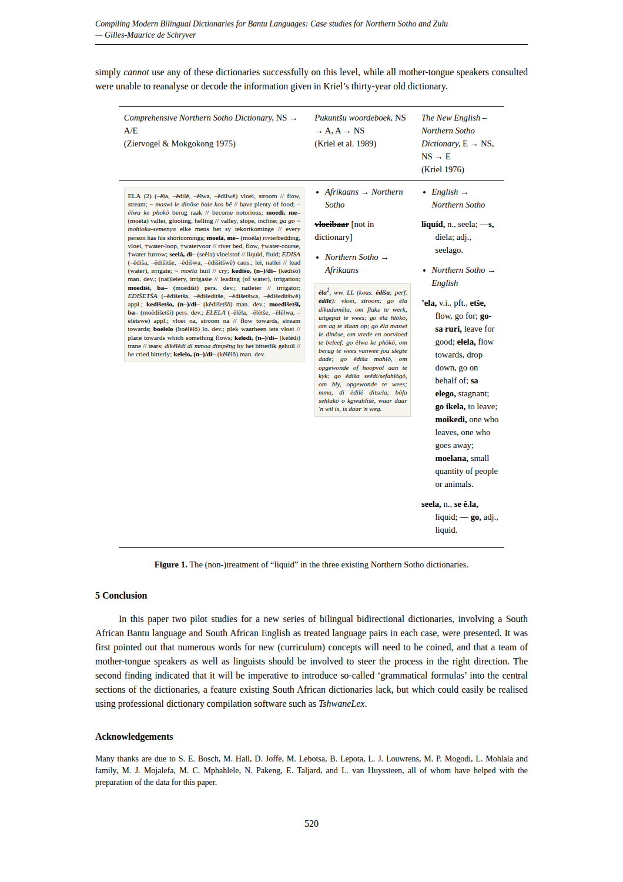Compiling Modern Bilingual Dictionaries for Bantu Languages: Case studies for Northern Sotho and Zulu
— Gilles-Maurice de Schryver
simply cannot use any of these dictionaries successfully on this level, while all mother-tongue speakers consulted were unable to reanalyse or decode the information given in Kriel’s thirty-year old dictionary.
| Comprehensive Northern Sotho Dictionary, NS → A/E (Ziervogel & Mokgokong 1975) | Pukuntšu woordeboek, NS → A, A → NS (Kriel et al. 1989) | The New English – Northern Sotho Dictionary, E → NS, NS → E (Kriel 1976) |
| --- | --- | --- |
| ELA (2) (–êla, –êdilê, –êlwa, –êdilwê) vloei, stroom // flow, stream; ~ maswi le dinôse baie kos hê // have plenty of food; –êlwa ke phokô berug raak // become notorious; moedi, me– (moêta) vallei, glooiing, helling // valley, slope, incline; ga go ~ mohioka-semenya elke mens het sy tekortkominge // every person has his shortcomings; moelá, me– (moêla) rivierbedding, vloei, †water-loop, †watervoor // river bed, flow, †water-course, †water furrow; seelá, di– (seêla) vloeistof // liquid, fluid; EDISA (–êdiša, –êdišitše, –êdišwa, –êdišitšwê) caus.; lei, natlei // lead (water), irrigate; ~ moêla huil // cry; kedišo, (n–)/di– (kêdišô) man. dev.; (nat)leiery, irrigasie // leading (of water), irrigation; moedíši, ba– (moêdiši) pers. dev.; natleier // irrigator; EDIŠETŠA (–êdišetša, –êdišeditše, –êdišetšwa, –êdišeditšwê) appl.; kedišetšo, (n–)/di– (kêdišetšô) man. dev.; moedišetši, ba– (moêdišetši) pers. dev.; ELELA (–êlêla, –êlêtše, –êlêlwa, –êlêtswe) appl.; vloei na, stroom na // flow towards, stream towards; boelelo (boêlêlô) lo. dev.; plek waarheen iets vloei // place towards which something flows; keledi, (n–)/di– (kêlêdi) trane // tears; dikêlêdi di mmoa dimpêng hy het bitterlik gehuil // he cried bitterly; kelelo, (n–)/di– (kêlêlô) man. dev. | Afrikaans → Northern Sotho vloeibaar [not in dictionary] Northern Sotho → Afrikaans êla 1 , ww. LL (kous. êdiša ; perf. êdilê ): vloei, stroom; go êla dikudumêla , om fluks te werk, uitgeput te wees; go êla hlôkô , om ag te slaan op; go êla maswi le dinôse , om vrede en oorvloed te beleef; go êlwa ke phôkô , om berug te wees vanweë jou slegte dade; go êdiša mahlô , om opgewonde of hoopvol aan te kyk; go êdiša seêdi/sefahlôgô , om bly, opgewonde te wees; mma, di êdilê ditsela ; bôfa sehlakô o kgwahlišê , waar daar 'n wil is, is daar 'n weg. | English → Northern Sotho liquid, n., seela; —s, diela; adj., seelago. Northern Sotho → English ’ela, v.i., pft., etše, flow, go for; go-sa ruri, leave for good; elela, flow towards, drop down, go on behalf of; sa elego, stagnant; go ikela, to leave; moikedi, one who leaves, one who goes away; moelana, small quantity of people or animals. seela, n., se ê.la, liquid; — go, adj., liquid. |
Figure 1. The (non-)treatment of “liquid” in the three existing Northern Sotho dictionaries.
5 Conclusion
In this paper two pilot studies for a new series of bilingual bidirectional dictionaries, involving a South African Bantu language and South African English as treated language pairs in each case, were presented. It was first pointed out that numerous words for new (curriculum) concepts will need to be coined, and that a team of mother-tongue speakers as well as linguists should be involved to steer the process in the right direction. The second finding indicated that it will be imperative to introduce so-called ‘grammatical formulas’ into the central sections of the dictionaries, a feature existing South African dictionaries lack, but which could easily be realised using professional dictionary compilation software such as TshwaneLex.
Acknowledgements
Many thanks are due to S. E. Bosch, M. Hall, D. Joffe, M. Lebotsa, B. Lepota, L. J. Louwrens, M. P. Mogodi, L. Mohlala and family, M. J. Mojalefa, M. C. Mphahlele, N. Pakeng, E. Taljard, and L. van Huyssteen, all of whom have helped with the preparation of the data for this paper.
520